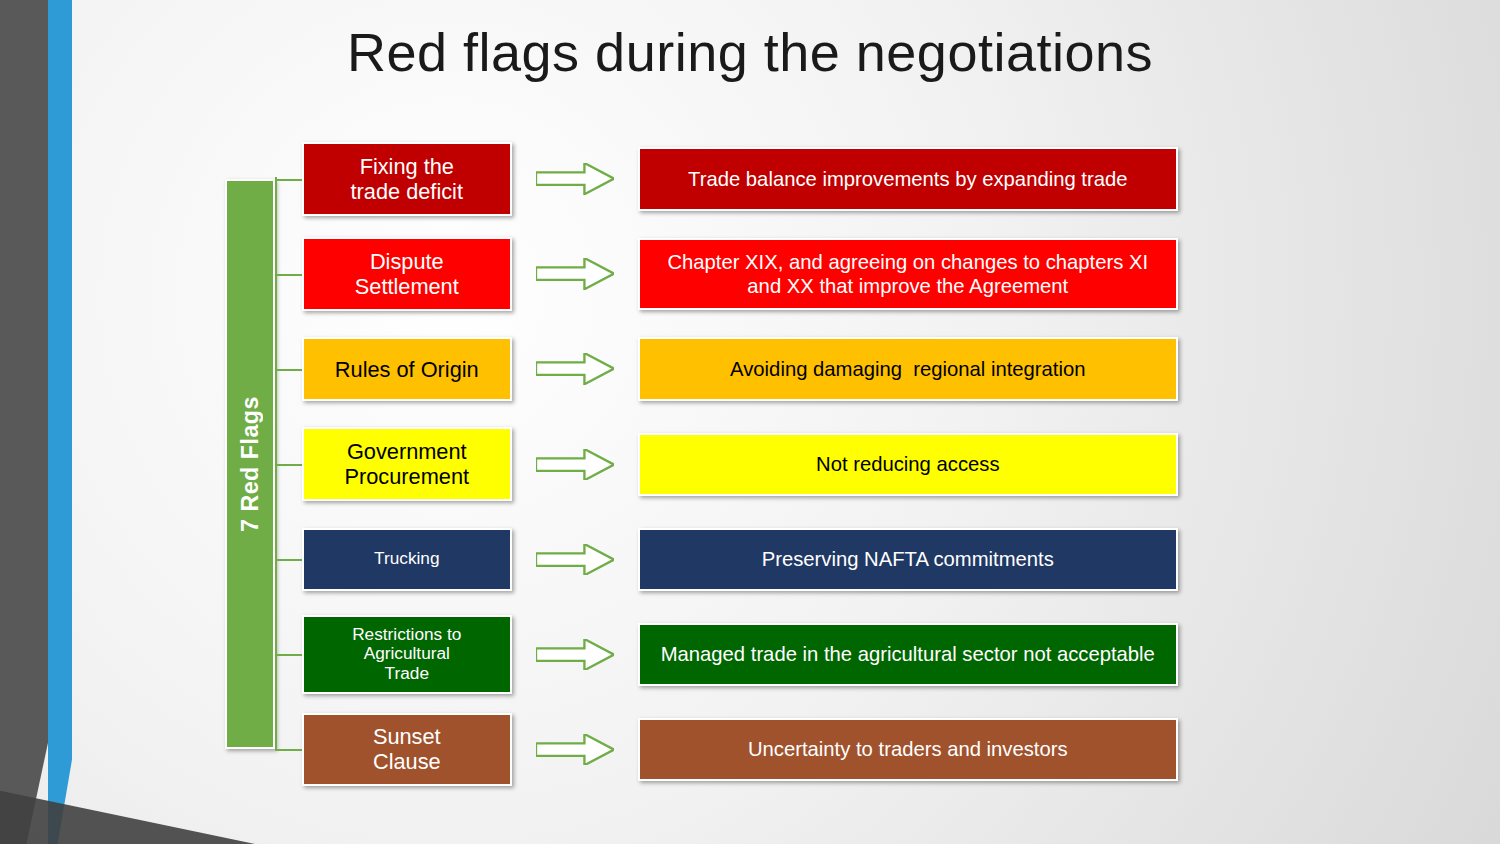Red flags during the negotiations
7 Red Flags
Fixing the
trade deficit
Trade balance improvements by expanding trade
Dispute
Settlement
Chapter XIX, and agreeing on changes to chapters XI and XX that improve the Agreement
Rules of Origin
Avoiding damaging regional integration
Government
Procurement
Not reducing access
Trucking
Preserving NAFTA commitments
Restrictions to Agricultural
Trade
Managed trade in the agricultural sector not acceptable
Sunset
Clause
Uncertainty to traders and investors